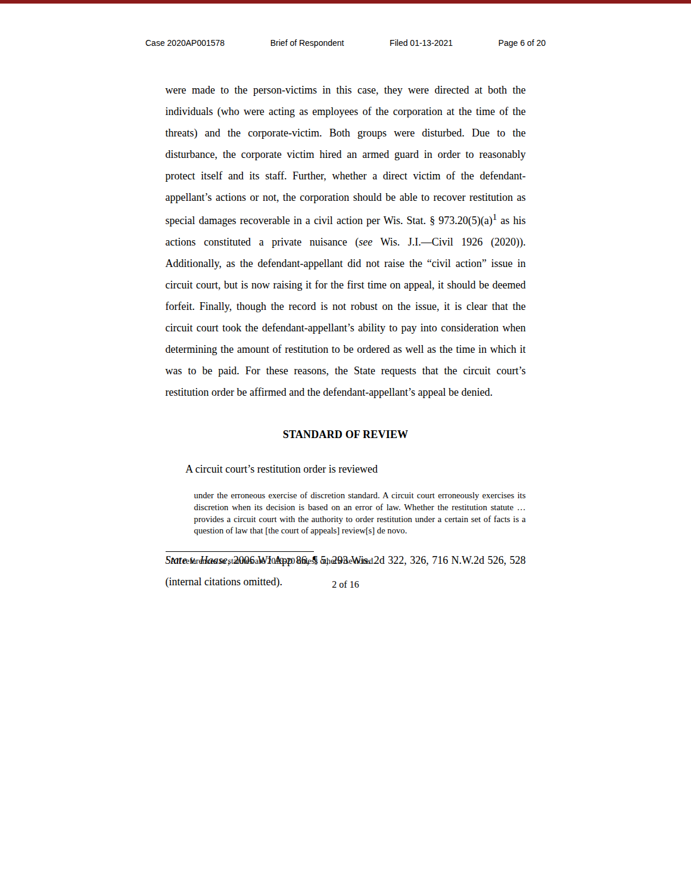Case 2020AP001578 Brief of Respondent Filed 01-13-2021 Page 6 of 20
were made to the person-victims in this case, they were directed at both the individuals (who were acting as employees of the corporation at the time of the threats) and the corporate-victim. Both groups were disturbed. Due to the disturbance, the corporate victim hired an armed guard in order to reasonably protect itself and its staff. Further, whether a direct victim of the defendant-appellant’s actions or not, the corporation should be able to recover restitution as special damages recoverable in a civil action per Wis. Stat. § 973.20(5)(a)1 as his actions constituted a private nuisance (see Wis. J.I.—Civil 1926 (2020)). Additionally, as the defendant-appellant did not raise the “civil action” issue in circuit court, but is now raising it for the first time on appeal, it should be deemed forfeit. Finally, though the record is not robust on the issue, it is clear that the circuit court took the defendant-appellant’s ability to pay into consideration when determining the amount of restitution to be ordered as well as the time in which it was to be paid. For these reasons, the State requests that the circuit court’s restitution order be affirmed and the defendant-appellant’s appeal be denied.
STANDARD OF REVIEW
A circuit court’s restitution order is reviewed
under the erroneous exercise of discretion standard. A circuit court erroneously exercises its discretion when its decision is based on an error of law. Whether the restitution statute … provides a circuit court with the authority to order restitution under a certain set of facts is a question of law that [the court of appeals] review[s] de novo.
State v. Haase, 2006 WI App 86, ¶ 5, 293 Wis. 2d 322, 326, 716 N.W.2d 526, 528 (internal citations omitted).
1 All references to statutes are 2019-20 unless otherwise noted.
2 of 16